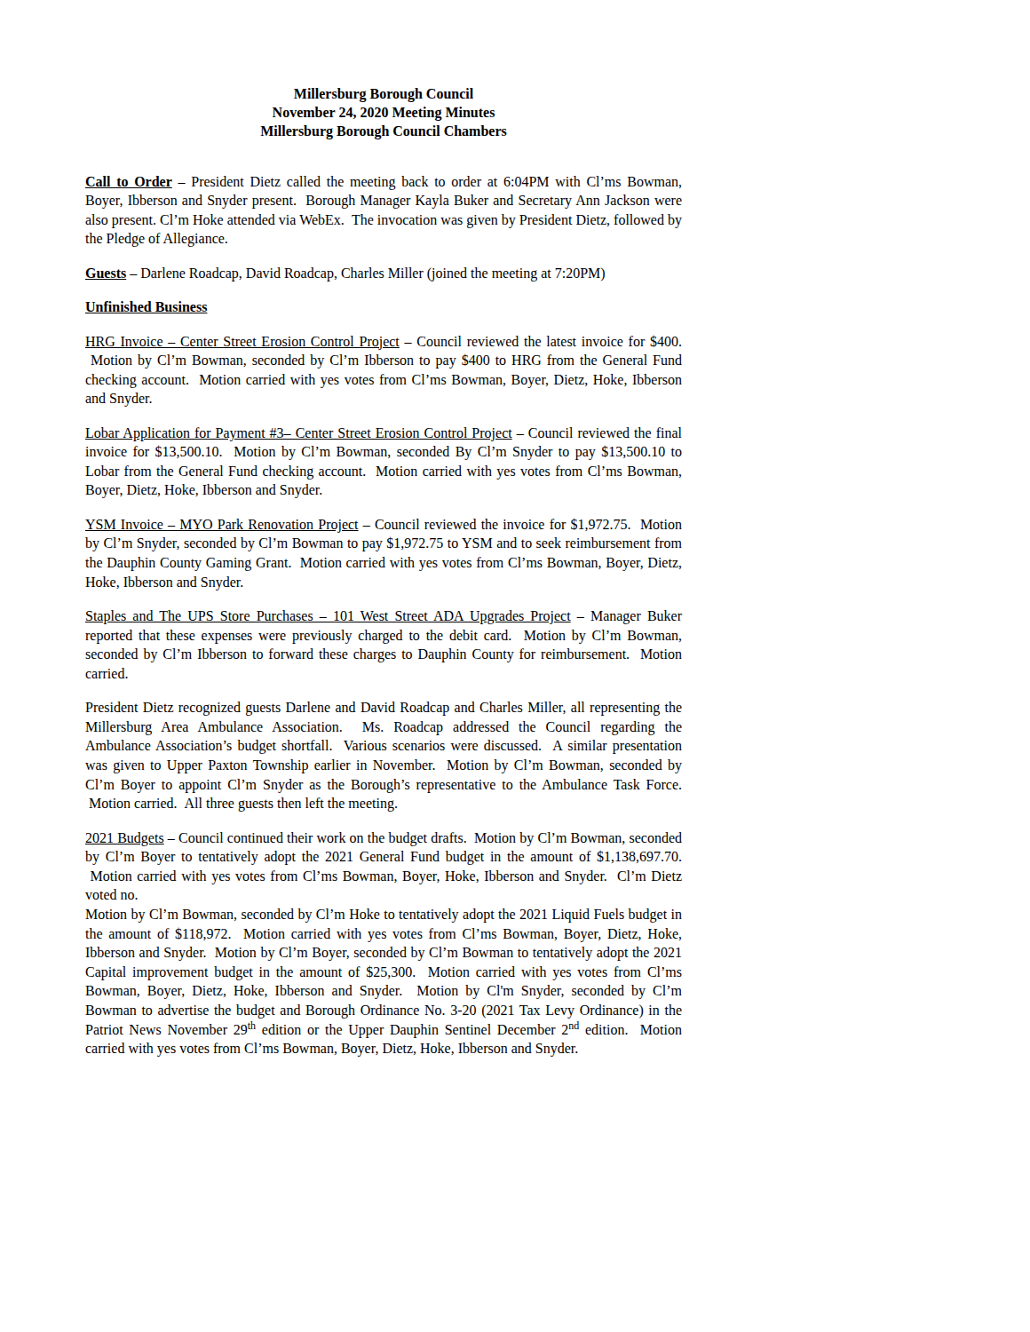Millersburg Borough Council
November 24, 2020 Meeting Minutes
Millersburg Borough Council Chambers
Call to Order – President Dietz called the meeting back to order at 6:04PM with Cl’ms Bowman, Boyer, Ibberson and Snyder present. Borough Manager Kayla Buker and Secretary Ann Jackson were also present. Cl’m Hoke attended via WebEx. The invocation was given by President Dietz, followed by the Pledge of Allegiance.
Guests – Darlene Roadcap, David Roadcap, Charles Miller (joined the meeting at 7:20PM)
Unfinished Business
HRG Invoice – Center Street Erosion Control Project – Council reviewed the latest invoice for $400. Motion by Cl’m Bowman, seconded by Cl’m Ibberson to pay $400 to HRG from the General Fund checking account. Motion carried with yes votes from Cl’ms Bowman, Boyer, Dietz, Hoke, Ibberson and Snyder.
Lobar Application for Payment #3– Center Street Erosion Control Project – Council reviewed the final invoice for $13,500.10. Motion by Cl’m Bowman, seconded By Cl’m Snyder to pay $13,500.10 to Lobar from the General Fund checking account. Motion carried with yes votes from Cl’ms Bowman, Boyer, Dietz, Hoke, Ibberson and Snyder.
YSM Invoice – MYO Park Renovation Project – Council reviewed the invoice for $1,972.75. Motion by Cl’m Snyder, seconded by Cl’m Bowman to pay $1,972.75 to YSM and to seek reimbursement from the Dauphin County Gaming Grant. Motion carried with yes votes from Cl’ms Bowman, Boyer, Dietz, Hoke, Ibberson and Snyder.
Staples and The UPS Store Purchases – 101 West Street ADA Upgrades Project – Manager Buker reported that these expenses were previously charged to the debit card. Motion by Cl’m Bowman, seconded by Cl’m Ibberson to forward these charges to Dauphin County for reimbursement. Motion carried.
President Dietz recognized guests Darlene and David Roadcap and Charles Miller, all representing the Millersburg Area Ambulance Association. Ms. Roadcap addressed the Council regarding the Ambulance Association’s budget shortfall. Various scenarios were discussed. A similar presentation was given to Upper Paxton Township earlier in November. Motion by Cl’m Bowman, seconded by Cl’m Boyer to appoint Cl’m Snyder as the Borough’s representative to the Ambulance Task Force. Motion carried. All three guests then left the meeting.
2021 Budgets – Council continued their work on the budget drafts. Motion by Cl’m Bowman, seconded by Cl’m Boyer to tentatively adopt the 2021 General Fund budget in the amount of $1,138,697.70. Motion carried with yes votes from Cl’ms Bowman, Boyer, Hoke, Ibberson and Snyder. Cl’m Dietz voted no.
Motion by Cl’m Bowman, seconded by Cl’m Hoke to tentatively adopt the 2021 Liquid Fuels budget in the amount of $118,972. Motion carried with yes votes from Cl’ms Bowman, Boyer, Dietz, Hoke, Ibberson and Snyder. Motion by Cl’m Boyer, seconded by Cl’m Bowman to tentatively adopt the 2021 Capital improvement budget in the amount of $25,300. Motion carried with yes votes from Cl’ms Bowman, Boyer, Dietz, Hoke, Ibberson and Snyder. Motion by Cl'm Snyder, seconded by Cl’m Bowman to advertise the budget and Borough Ordinance No. 3-20 (2021 Tax Levy Ordinance) in the Patriot News November 29th edition or the Upper Dauphin Sentinel December 2nd edition. Motion carried with yes votes from Cl’ms Bowman, Boyer, Dietz, Hoke, Ibberson and Snyder.